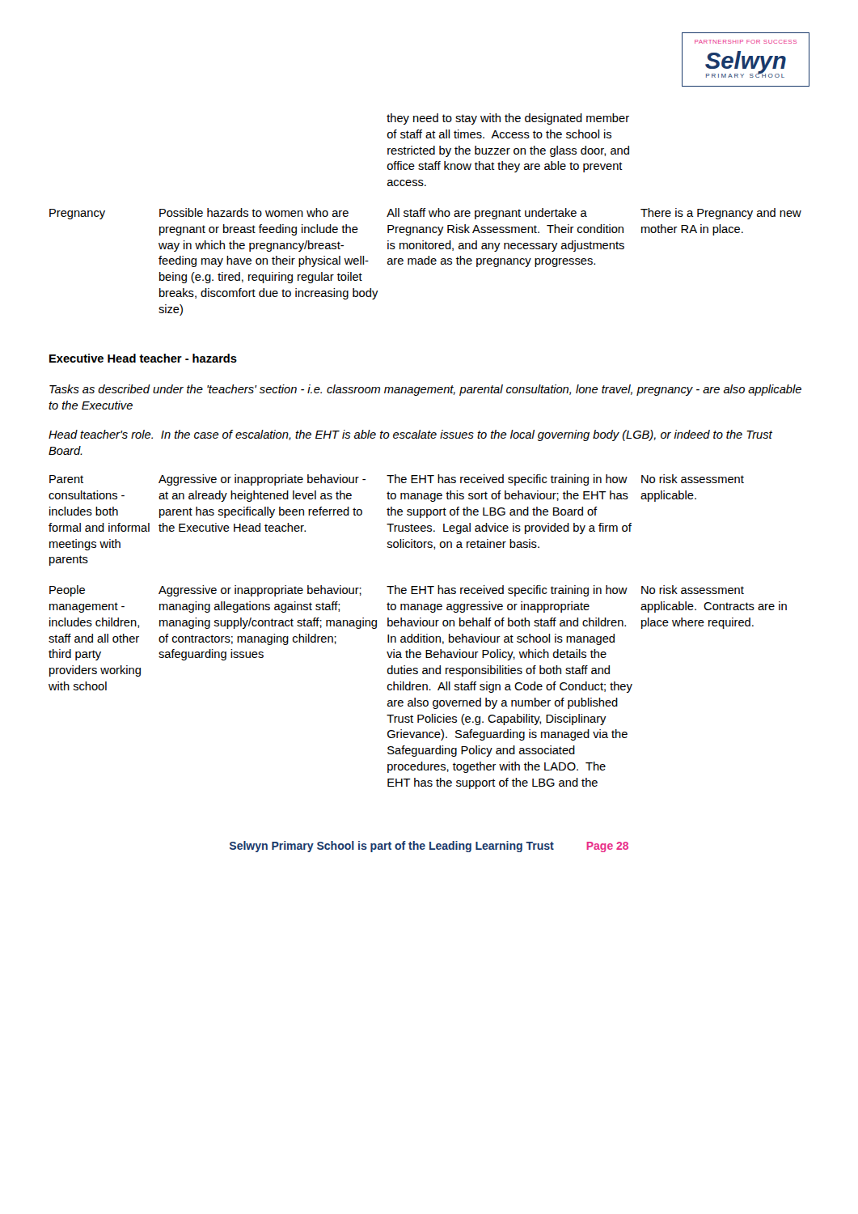PARTNERSHIP FOR SUCCESS
Selwyn
PRIMARY SCHOOL
| | | they need to stay with the designated member of staff at all times. Access to the school is restricted by the buzzer on the glass door, and office staff know that they are able to prevent access. | |
| Pregnancy | Possible hazards to women who are pregnant or breast feeding include the way in which the pregnancy/breast-feeding may have on their physical well-being (e.g. tired, requiring regular toilet breaks, discomfort due to increasing body size) | All staff who are pregnant undertake a Pregnancy Risk Assessment. Their condition is monitored, and any necessary adjustments are made as the pregnancy progresses. | There is a Pregnancy and new mother RA in place. |
Executive Head teacher - hazards
Tasks as described under the 'teachers' section - i.e. classroom management, parental consultation, lone travel, pregnancy - are also applicable to the Executive
Head teacher's role. In the case of escalation, the EHT is able to escalate issues to the local governing body (LGB), or indeed to the Trust Board.
| Parent consultations - includes both formal and informal meetings with parents | Aggressive or inappropriate behaviour - at an already heightened level as the parent has specifically been referred to the Executive Head teacher. | The EHT has received specific training in how to manage this sort of behaviour; the EHT has the support of the LBG and the Board of Trustees. Legal advice is provided by a firm of solicitors, on a retainer basis. | No risk assessment applicable. |
| People management - includes children, staff and all other third party providers working with school | Aggressive or inappropriate behaviour; managing allegations against staff; managing supply/contract staff; managing of contractors; managing children; safeguarding issues | The EHT has received specific training in how to manage aggressive or inappropriate behaviour on behalf of both staff and children. In addition, behaviour at school is managed via the Behaviour Policy, which details the duties and responsibilities of both staff and children. All staff sign a Code of Conduct; they are also governed by a number of published Trust Policies (e.g. Capability, Disciplinary Grievance). Safeguarding is managed via the Safeguarding Policy and associated procedures, together with the LADO. The EHT has the support of the LBG and the | No risk assessment applicable. Contracts are in place where required. |
Selwyn Primary School is part of the Leading Learning TrustPage 28